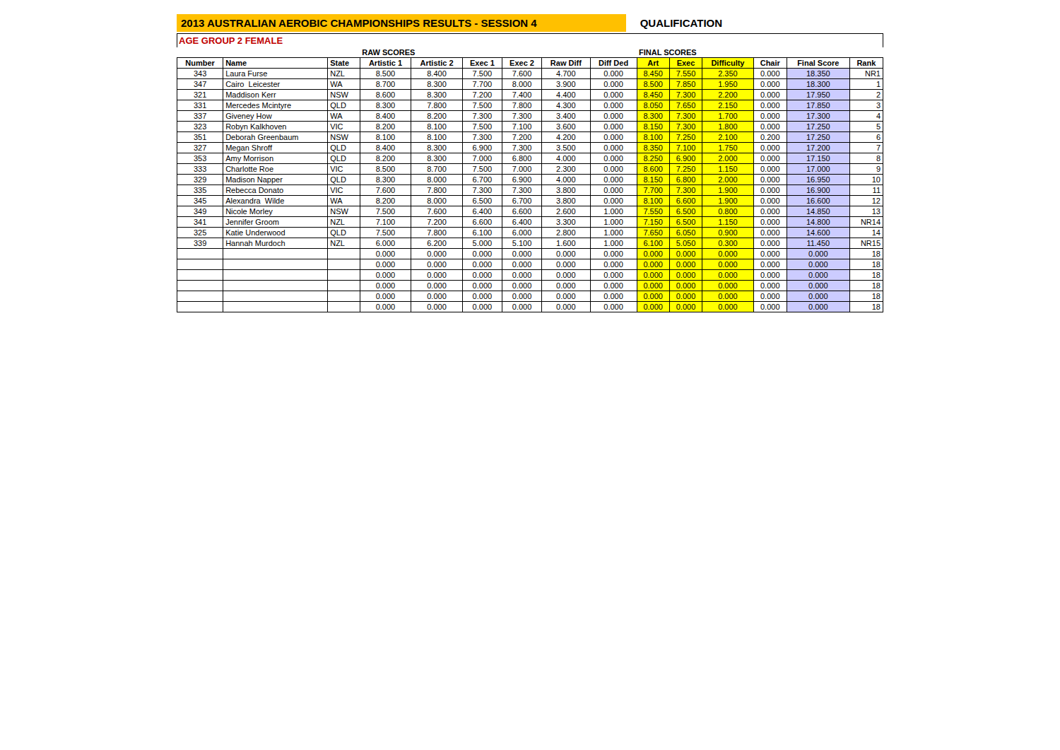2013 AUSTRALIAN AEROBIC CHAMPIONSHIPS RESULTS - SESSION 4
QUALIFICATION
AGE GROUP 2 FEMALE
| | | | RAW SCORES | FINAL SCORES | | |
| --- | --- | --- | --- | --- | --- | --- |
| Number | Name | State | Artistic 1 | Artistic 2 | Exec 1 | Exec 2 | Raw Diff | Diff Ded | Art | Exec | Difficulty | Chair | Final Score | Rank |
| 343 | Laura Furse | NZL | 8.500 | 8.400 | 7.500 | 7.600 | 4.700 | 0.000 | 8.450 | 7.550 | 2.350 | 0.000 | 18.350 | NR1 |
| 347 | Cairo Leicester | WA | 8.700 | 8.300 | 7.700 | 8.000 | 3.900 | 0.000 | 8.500 | 7.850 | 1.950 | 0.000 | 18.300 | 1 |
| 321 | Maddison Kerr | NSW | 8.600 | 8.300 | 7.200 | 7.400 | 4.400 | 0.000 | 8.450 | 7.300 | 2.200 | 0.000 | 17.950 | 2 |
| 331 | Mercedes Mcintyre | QLD | 8.300 | 7.800 | 7.500 | 7.800 | 4.300 | 0.000 | 8.050 | 7.650 | 2.150 | 0.000 | 17.850 | 3 |
| 337 | Giveney How | WA | 8.400 | 8.200 | 7.300 | 7.300 | 3.400 | 0.000 | 8.300 | 7.300 | 1.700 | 0.000 | 17.300 | 4 |
| 323 | Robyn Kalkhoven | VIC | 8.200 | 8.100 | 7.500 | 7.100 | 3.600 | 0.000 | 8.150 | 7.300 | 1.800 | 0.000 | 17.250 | 5 |
| 351 | Deborah Greenbaum | NSW | 8.100 | 8.100 | 7.300 | 7.200 | 4.200 | 0.000 | 8.100 | 7.250 | 2.100 | 0.200 | 17.250 | 6 |
| 327 | Megan Shroff | QLD | 8.400 | 8.300 | 6.900 | 7.300 | 3.500 | 0.000 | 8.350 | 7.100 | 1.750 | 0.000 | 17.200 | 7 |
| 353 | Amy Morrison | QLD | 8.200 | 8.300 | 7.000 | 6.800 | 4.000 | 0.000 | 8.250 | 6.900 | 2.000 | 0.000 | 17.150 | 8 |
| 333 | Charlotte Roe | VIC | 8.500 | 8.700 | 7.500 | 7.000 | 2.300 | 0.000 | 8.600 | 7.250 | 1.150 | 0.000 | 17.000 | 9 |
| 329 | Madison Napper | QLD | 8.300 | 8.000 | 6.700 | 6.900 | 4.000 | 0.000 | 8.150 | 6.800 | 2.000 | 0.000 | 16.950 | 10 |
| 335 | Rebecca Donato | VIC | 7.600 | 7.800 | 7.300 | 7.300 | 3.800 | 0.000 | 7.700 | 7.300 | 1.900 | 0.000 | 16.900 | 11 |
| 345 | Alexandra Wilde | WA | 8.200 | 8.000 | 6.500 | 6.700 | 3.800 | 0.000 | 8.100 | 6.600 | 1.900 | 0.000 | 16.600 | 12 |
| 349 | Nicole Morley | NSW | 7.500 | 7.600 | 6.400 | 6.600 | 2.600 | 1.000 | 7.550 | 6.500 | 0.800 | 0.000 | 14.850 | 13 |
| 341 | Jennifer Groom | NZL | 7.100 | 7.200 | 6.600 | 6.400 | 3.300 | 1.000 | 7.150 | 6.500 | 1.150 | 0.000 | 14.800 | NR14 |
| 325 | Katie Underwood | QLD | 7.500 | 7.800 | 6.100 | 6.000 | 2.800 | 1.000 | 7.650 | 6.050 | 0.900 | 0.000 | 14.600 | 14 |
| 339 | Hannah Murdoch | NZL | 6.000 | 6.200 | 5.000 | 5.100 | 1.600 | 1.000 | 6.100 | 5.050 | 0.300 | 0.000 | 11.450 | NR15 |
| | | | 0.000 | 0.000 | 0.000 | 0.000 | 0.000 | 0.000 | 0.000 | 0.000 | 0.000 | 0.000 | 0.000 | 18 |
| | | | 0.000 | 0.000 | 0.000 | 0.000 | 0.000 | 0.000 | 0.000 | 0.000 | 0.000 | 0.000 | 0.000 | 18 |
| | | | 0.000 | 0.000 | 0.000 | 0.000 | 0.000 | 0.000 | 0.000 | 0.000 | 0.000 | 0.000 | 0.000 | 18 |
| | | | 0.000 | 0.000 | 0.000 | 0.000 | 0.000 | 0.000 | 0.000 | 0.000 | 0.000 | 0.000 | 0.000 | 18 |
| | | | 0.000 | 0.000 | 0.000 | 0.000 | 0.000 | 0.000 | 0.000 | 0.000 | 0.000 | 0.000 | 0.000 | 18 |
| | | | 0.000 | 0.000 | 0.000 | 0.000 | 0.000 | 0.000 | 0.000 | 0.000 | 0.000 | 0.000 | 0.000 | 18 |